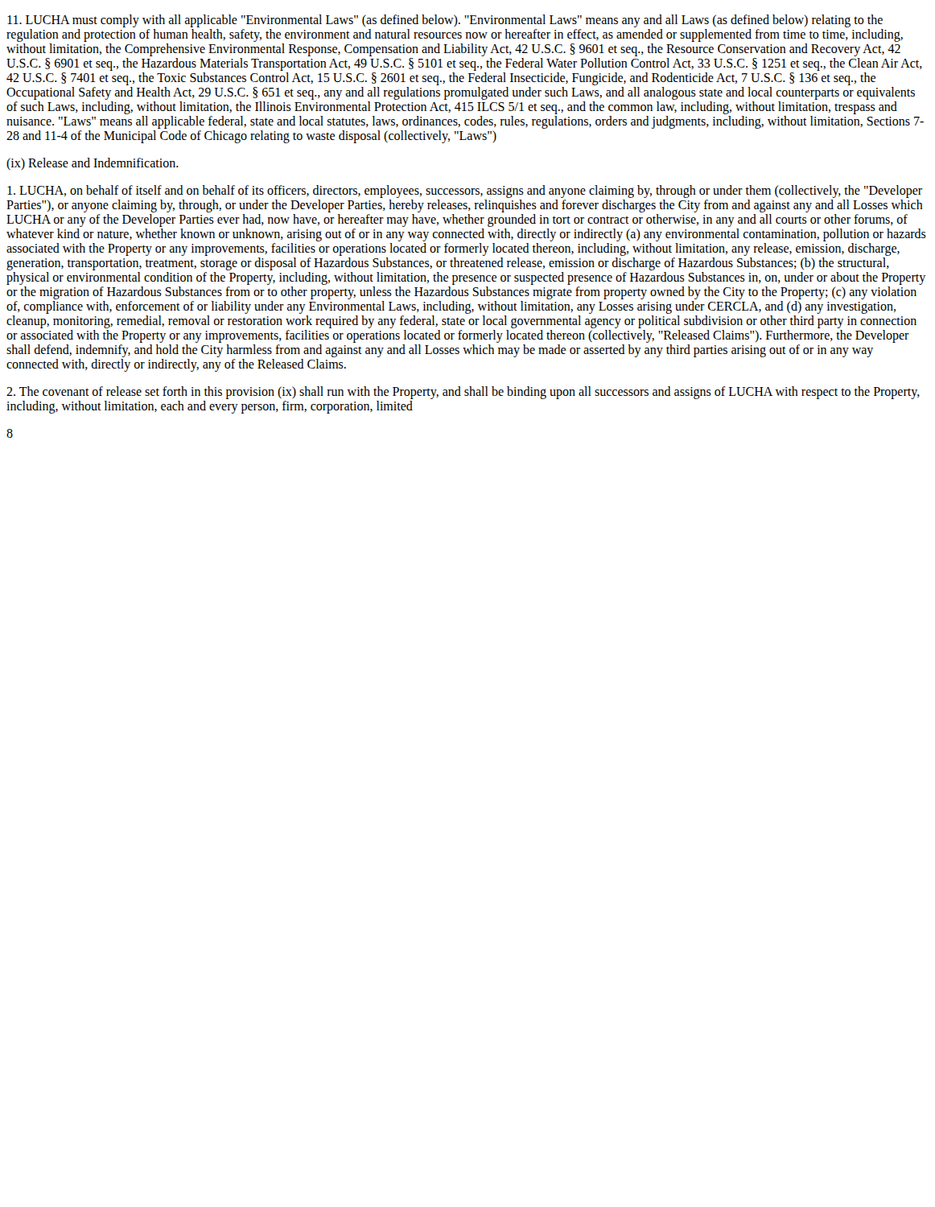11. LUCHA must comply with all applicable "Environmental Laws" (as defined below). "Environmental Laws" means any and all Laws (as defined below) relating to the regulation and protection of human health, safety, the environment and natural resources now or hereafter in effect, as amended or supplemented from time to time, including, without limitation, the Comprehensive Environmental Response, Compensation and Liability Act, 42 U.S.C. § 9601 et seq., the Resource Conservation and Recovery Act, 42 U.S.C. § 6901 et seq., the Hazardous Materials Transportation Act, 49 U.S.C. § 5101 et seq., the Federal Water Pollution Control Act, 33 U.S.C. § 1251 et seq., the Clean Air Act, 42 U.S.C. § 7401 et seq., the Toxic Substances Control Act, 15 U.S.C. § 2601 et seq., the Federal Insecticide, Fungicide, and Rodenticide Act, 7 U.S.C. § 136 et seq., the Occupational Safety and Health Act, 29 U.S.C. § 651 et seq., any and all regulations promulgated under such Laws, and all analogous state and local counterparts or equivalents of such Laws, including, without limitation, the Illinois Environmental Protection Act, 415 ILCS 5/1 et seq., and the common law, including, without limitation, trespass and nuisance. "Laws" means all applicable federal, state and local statutes, laws, ordinances, codes, rules, regulations, orders and judgments, including, without limitation, Sections 7-28 and 11-4 of the Municipal Code of Chicago relating to waste disposal (collectively, "Laws")
(ix) Release and Indemnification.
1. LUCHA, on behalf of itself and on behalf of its officers, directors, employees, successors, assigns and anyone claiming by, through or under them (collectively, the "Developer Parties"), or anyone claiming by, through, or under the Developer Parties, hereby releases, relinquishes and forever discharges the City from and against any and all Losses which LUCHA or any of the Developer Parties ever had, now have, or hereafter may have, whether grounded in tort or contract or otherwise, in any and all courts or other forums, of whatever kind or nature, whether known or unknown, arising out of or in any way connected with, directly or indirectly (a) any environmental contamination, pollution or hazards associated with the Property or any improvements, facilities or operations located or formerly located thereon, including, without limitation, any release, emission, discharge, generation, transportation, treatment, storage or disposal of Hazardous Substances, or threatened release, emission or discharge of Hazardous Substances; (b) the structural, physical or environmental condition of the Property, including, without limitation, the presence or suspected presence of Hazardous Substances in, on, under or about the Property or the migration of Hazardous Substances from or to other property, unless the Hazardous Substances migrate from property owned by the City to the Property; (c) any violation of, compliance with, enforcement of or liability under any Environmental Laws, including, without limitation, any Losses arising under CERCLA, and (d) any investigation, cleanup, monitoring, remedial, removal or restoration work required by any federal, state or local governmental agency or political subdivision or other third party in connection or associated with the Property or any improvements, facilities or operations located or formerly located thereon (collectively, "Released Claims"). Furthermore, the Developer shall defend, indemnify, and hold the City harmless from and against any and all Losses which may be made or asserted by any third parties arising out of or in any way connected with, directly or indirectly, any of the Released Claims.
2. The covenant of release set forth in this provision (ix) shall run with the Property, and shall be binding upon all successors and assigns of LUCHA with respect to the Property, including, without limitation, each and every person, firm, corporation, limited
8